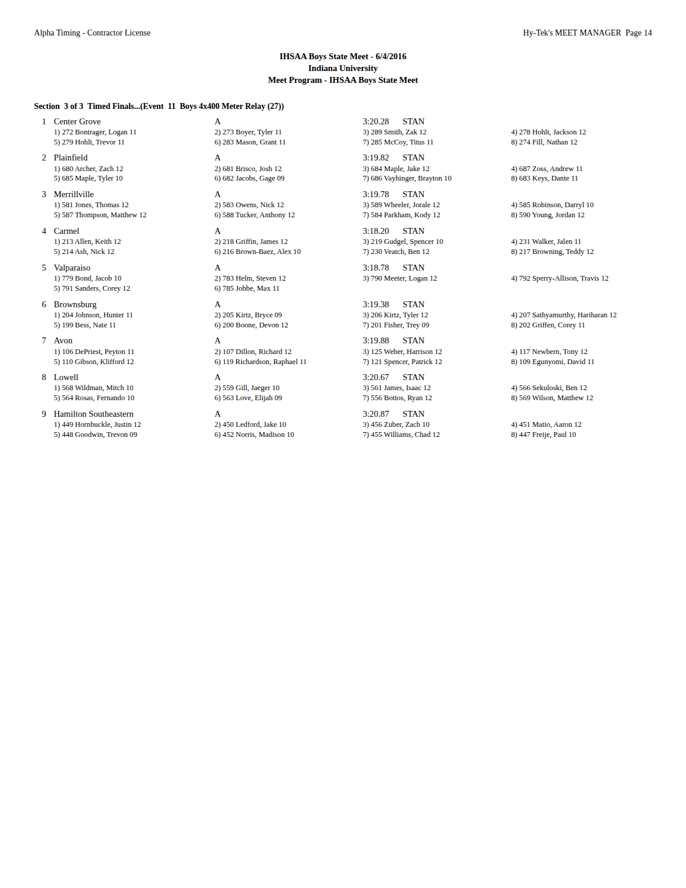Alpha Timing - Contractor License
Hy-Tek's MEET MANAGER Page 14
IHSAA Boys State Meet - 6/4/2016
Indiana University
Meet Program - IHSAA Boys State Meet
Section 3 of 3 Timed Finals...(Event 11 Boys 4x400 Meter Relay (27))
| 1 | Center Grove | A | 3:20.28 STAN |
| | 1) 272 Bontrager, Logan 11 | 2) 273 Boyer, Tyler 11 | 3) 289 Smith, Zak 12 | 4) 278 Hohlt, Jackson 12 |
| | 5) 279 Hohlt, Trevor 11 | 6) 283 Mason, Grant 11 | 7) 285 McCoy, Titus 11 | 8) 274 Fill, Nathan 12 |
| 2 | Plainfield | A | 3:19.82 STAN |
| | 1) 680 Archer, Zach 12 | 2) 681 Brisco, Josh 12 | 3) 684 Maple, Jake 12 | 4) 687 Zoss, Andrew 11 |
| | 5) 685 Maple, Tyler 10 | 6) 682 Jacobs, Gage 09 | 7) 686 Vayhinger, Brayton 10 | 8) 683 Keys, Dante 11 |
| 3 | Merrillville | A | 3:19.78 STAN |
| | 1) 581 Jones, Thomas 12 | 2) 583 Owens, Nick 12 | 3) 589 Wheeler, Jorale 12 | 4) 585 Robinson, Darryl 10 |
| | 5) 587 Thompson, Matthew 12 | 6) 588 Tucker, Anthony 12 | 7) 584 Parkham, Kody 12 | 8) 590 Young, Jordan 12 |
| 4 | Carmel | A | 3:18.20 STAN |
| | 1) 213 Allen, Keith 12 | 2) 218 Griffin, James 12 | 3) 219 Gudgel, Spencer 10 | 4) 231 Walker, Jalen 11 |
| | 5) 214 Ash, Nick 12 | 6) 216 Brown-Baez, Alex 10 | 7) 230 Veatch, Ben 12 | 8) 217 Browning, Teddy 12 |
| 5 | Valparaiso | A | 3:18.78 STAN |
| | 1) 779 Bond, Jacob 10 | 2) 783 Helm, Steven 12 | 3) 790 Meeter, Logan 12 | 4) 792 Sperry-Allison, Travis 12 |
| | 5) 791 Sanders, Corey 12 | 6) 785 Jobbe, Max 11 | | |
| 6 | Brownsburg | A | 3:19.38 STAN |
| | 1) 204 Johnson, Hunter 11 | 2) 205 Kirtz, Bryce 09 | 3) 206 Kirtz, Tyler 12 | 4) 207 Sathyamurthy, Hariharan 12 |
| | 5) 199 Bess, Nate 11 | 6) 200 Boone, Devon 12 | 7) 201 Fisher, Trey 09 | 8) 202 Griffen, Corey 11 |
| 7 | Avon | A | 3:19.88 STAN |
| | 1) 106 DePriest, Peyton 11 | 2) 107 Dillon, Richard 12 | 3) 125 Weber, Harrison 12 | 4) 117 Newbern, Tony 12 |
| | 5) 110 Gibson, Klifford 12 | 6) 119 Richardson, Raphael 11 | 7) 121 Spencer, Patrick 12 | 8) 109 Egunyomi, David 11 |
| 8 | Lowell | A | 3:20.67 STAN |
| | 1) 568 Wildman, Mitch 10 | 2) 559 Gill, Jaeger 10 | 3) 561 James, Isaac 12 | 4) 566 Sekuloski, Ben 12 |
| | 5) 564 Rosas, Fernando 10 | 6) 563 Love, Elijah 09 | 7) 556 Bottos, Ryan 12 | 8) 569 Wilson, Matthew 12 |
| 9 | Hamilton Southeastern | A | 3:20.87 STAN |
| | 1) 449 Hornbuckle, Justin 12 | 2) 450 Ledford, Jake 10 | 3) 456 Zuber, Zach 10 | 4) 451 Matio, Aaron 12 |
| | 5) 448 Goodwin, Trevon 09 | 6) 452 Norris, Madison 10 | 7) 455 Williams, Chad 12 | 8) 447 Freije, Paul 10 |